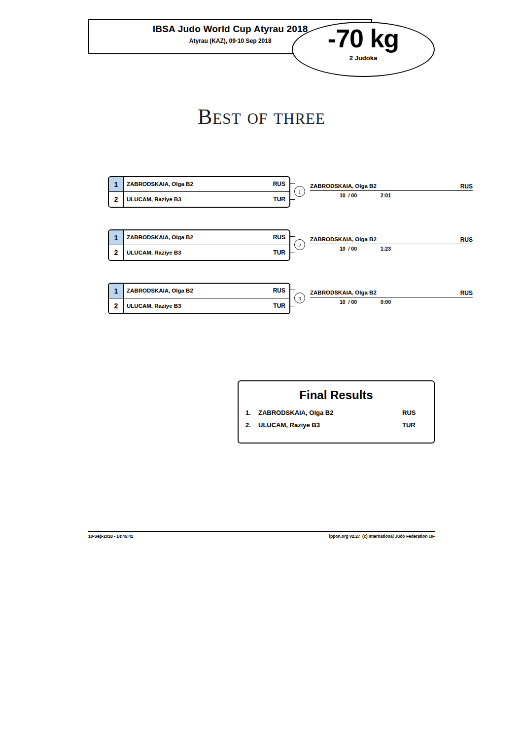IBSA Judo World Cup Atyrau 2018
Atyrau (KAZ), 09-10 Sep 2018
-70 kg
2 Judoka
Best of three
1
ZABRODSKAIA, Olga B2
RUS
2
ULUCAM, Raziye B3
TUR
1
ZABRODSKAIA, Olga B2 RUS
10 / 002:01
1
ZABRODSKAIA, Olga B2
RUS
2
ULUCAM, Raziye B3
TUR
2
ZABRODSKAIA, Olga B2 RUS
10 / 001:23
1
ZABRODSKAIA, Olga B2
RUS
2
ULUCAM, Raziye B3
TUR
3
ZABRODSKAIA, Olga B2 RUS
10 / 000:00
Final Results
1. ZABRODSKAIA, Olga B2 RUS
2. ULUCAM, Raziye B3 TUR
10-Sep-2018 - 14:45:41 ippon.org v2.27 (c) International Judo Federation IJF